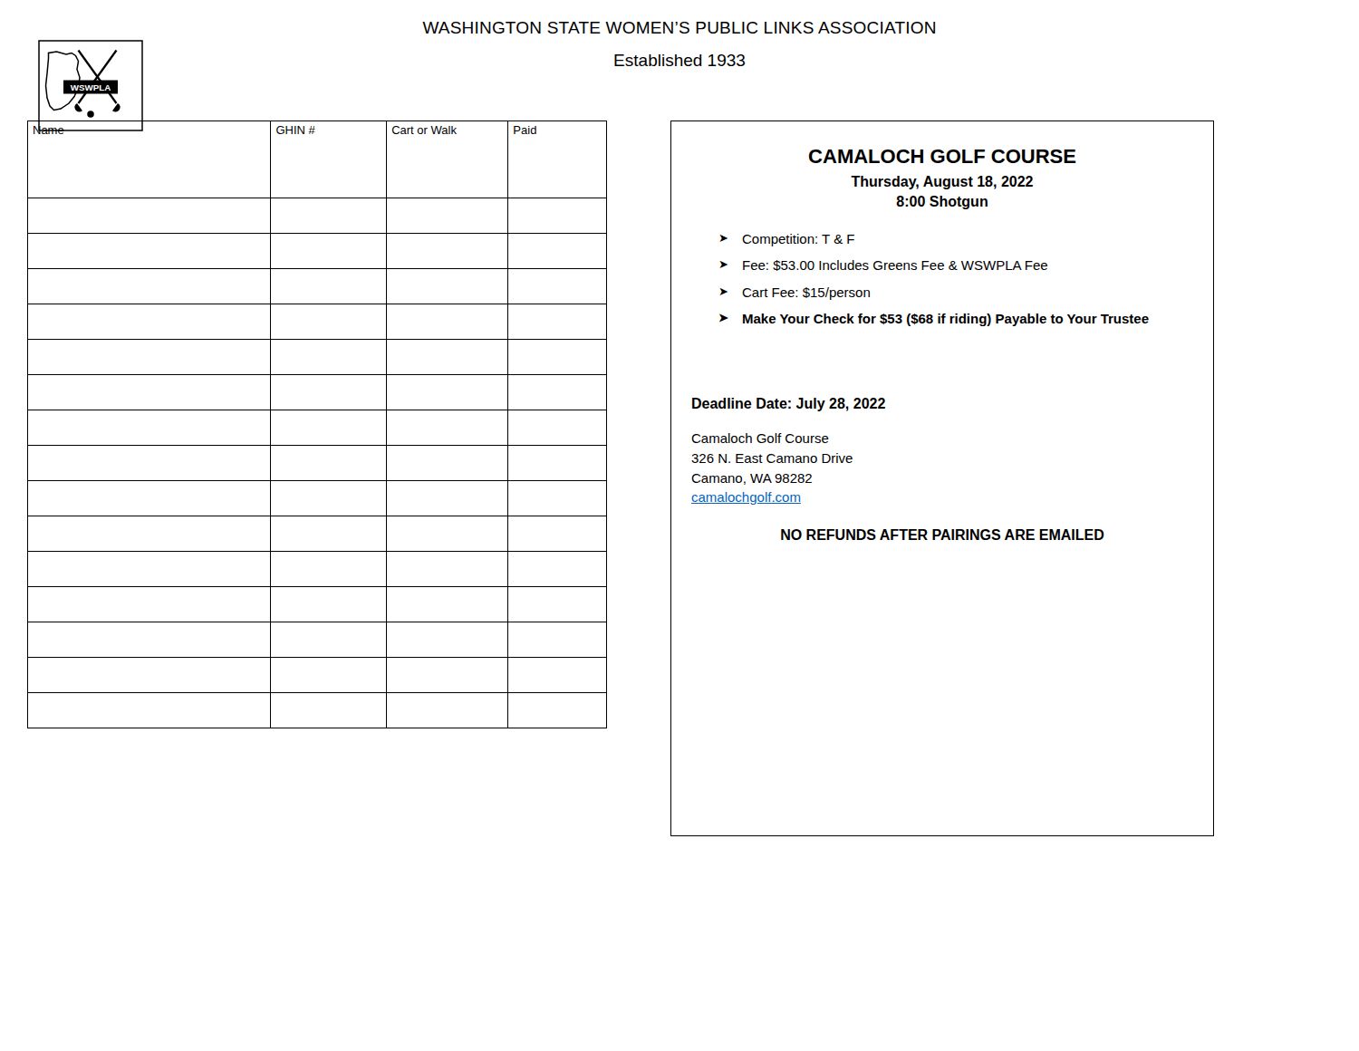WSWPLA
WASHINGTON STATE WOMEN’S PUBLIC LINKS ASSOCIATION
Established 1933
| Name | GHIN # | Cart or Walk | Paid |
| --- | --- | --- | --- |
CAMALOCH GOLF COURSE
Thursday, August 18, 2022
8:00 Shotgun
Competition: T & F
Fee: $53.00 Includes Greens Fee & WSWPLA Fee
Cart Fee: $15/person
Make Your Check for $53 ($68 if riding) Payable to Your Trustee
Deadline Date: July 28, 2022
Camaloch Golf Course
326 N. East Camano Drive
Camano, WA 98282
camalochgolf.com
NO REFUNDS AFTER PAIRINGS ARE EMAILED